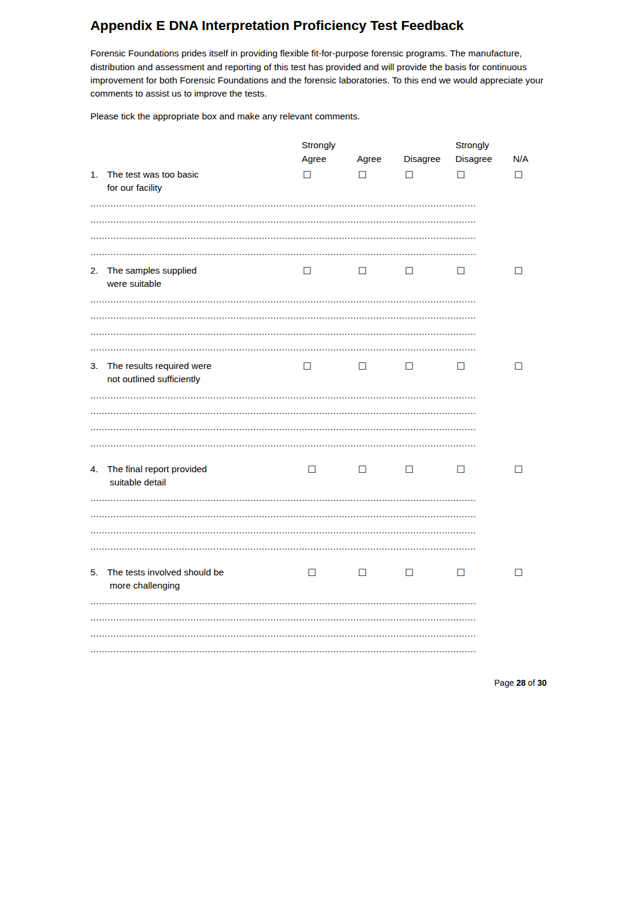Appendix E DNA Interpretation Proficiency Test Feedback
Forensic Foundations prides itself in providing flexible fit-for-purpose forensic programs. The manufacture, distribution and assessment and reporting of this test has provided and will provide the basis for continuous improvement for both Forensic Foundations and the forensic laboratories. To this end we would appreciate your comments to assist us to improve the tests.
Please tick the appropriate box and make any relevant comments.
Strongly
Agree Agree Disagree Strongly
Disagree N/A
1. The test was too basic
for our facility
☐ ☐ ☐ ☐ ☐
.......................................................................................................................................
.......................................................................................................................................
.......................................................................................................................................
.......................................................................................................................................
2. The samples supplied
were suitable
☐ ☐ ☐ ☐ ☐
.......................................................................................................................................
.......................................................................................................................................
.......................................................................................................................................
.......................................................................................................................................
3. The results required were
not outlined sufficiently
☐ ☐ ☐ ☐ ☐
.......................................................................................................................................
.......................................................................................................................................
.......................................................................................................................................
.......................................................................................................................................
4. The final report provided
suitable detail
☐ ☐ ☐ ☐ ☐
.......................................................................................................................................
.......................................................................................................................................
.......................................................................................................................................
.......................................................................................................................................
5. The tests involved should be
more challenging
☐ ☐ ☐ ☐ ☐
.......................................................................................................................................
.......................................................................................................................................
.......................................................................................................................................
.......................................................................................................................................
Page 28 of 30